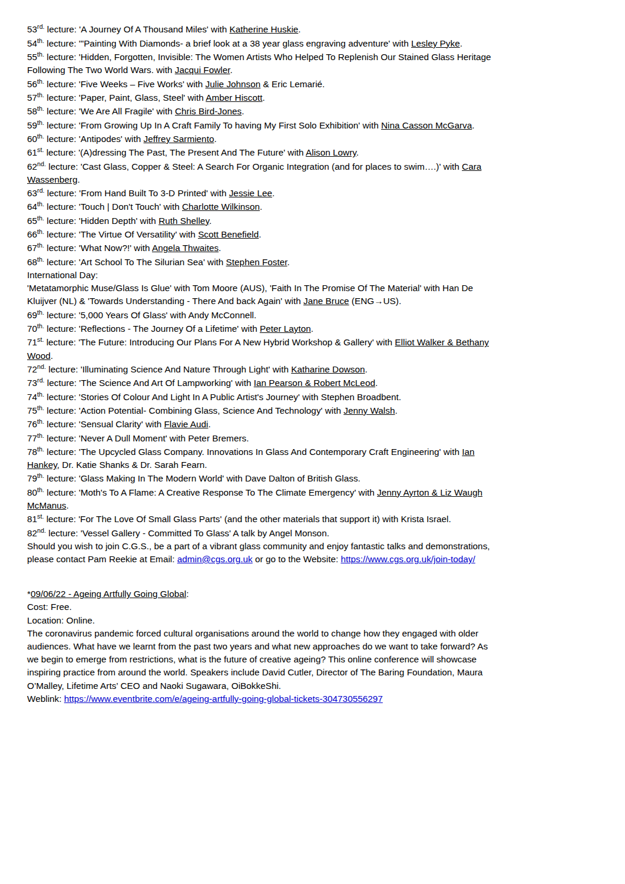53rd. lecture: 'A Journey Of A Thousand Miles' with Katherine Huskie.
54th. lecture: '"Painting With Diamonds- a brief look at a 38 year glass engraving adventure' with Lesley Pyke.
55th. lecture: 'Hidden, Forgotten, Invisible: The Women Artists Who Helped To Replenish Our Stained Glass Heritage Following The Two World Wars. with Jacqui Fowler.
56th. lecture: 'Five Weeks – Five Works' with Julie Johnson & Eric Lemarié.
57th. lecture: 'Paper, Paint, Glass, Steel' with Amber Hiscott.
58th. lecture: 'We Are All Fragile' with Chris Bird-Jones.
59th. lecture: 'From Growing Up In A Craft Family To having My First Solo Exhibition' with Nina Casson McGarva.
60th. lecture: 'Antipodes' with Jeffrey Sarmiento.
61st. lecture: '(A)dressing The Past, The Present And The Future' with Alison Lowry.
62nd. lecture: 'Cast Glass, Copper & Steel: A Search For Organic Integration (and for places to swim….)' with Cara Wassenberg.
63rd. lecture: 'From Hand Built To 3-D Printed' with Jessie Lee.
64th. lecture: 'Touch | Don't Touch' with Charlotte Wilkinson.
65th. lecture: 'Hidden Depth' with Ruth Shelley.
66th. lecture: 'The Virtue Of Versatility' with Scott Benefield.
67th. lecture: 'What Now?!' with Angela Thwaites.
68th. lecture: 'Art School To The Silurian Sea' with Stephen Foster.
International Day:
'Metatamorphic Muse/Glass Is Glue' with Tom Moore (AUS), 'Faith In The Promise Of The Material' with Han De Kluijver (NL) & 'Towards Understanding - There And back Again' with Jane Bruce (ENG→US).
69th. lecture: '5,000 Years Of Glass' with Andy McConnell.
70th. lecture: 'Reflections - The Journey Of a Lifetime' with Peter Layton.
71st. lecture: 'The Future: Introducing Our Plans For A New Hybrid Workshop & Gallery' with Elliot Walker & Bethany Wood.
72nd. lecture: 'Illuminating Science And Nature Through Light' with Katharine Dowson.
73rd. lecture: 'The Science And Art Of Lampworking' with Ian Pearson & Robert McLeod.
74th. lecture: 'Stories Of Colour And Light In A Public Artist's Journey' with Stephen Broadbent.
75th. lecture: 'Action Potential- Combining Glass, Science And Technology' with Jenny Walsh.
76th. lecture: 'Sensual Clarity' with Flavie Audi.
77th. lecture: 'Never A Dull Moment' with Peter Bremers.
78th. lecture: 'The Upcycled Glass Company. Innovations In Glass And Contemporary Craft Engineering' with Ian Hankey, Dr. Katie Shanks & Dr. Sarah Fearn.
79th. lecture: 'Glass Making In The Modern World' with Dave Dalton of British Glass.
80th. lecture: 'Moth's To A Flame: A Creative Response To The Climate Emergency' with Jenny Ayrton & Liz Waugh McManus.
81st. lecture: 'For The Love Of Small Glass Parts' (and the other materials that support it) with Krista Israel.
82nd. lecture: 'Vessel Gallery - Committed To Glass' A talk by Angel Monson.
Should you wish to join C.G.S., be a part of a vibrant glass community and enjoy fantastic talks and demonstrations, please contact Pam Reekie at Email: admin@cgs.org.uk or go to the Website: https://www.cgs.org.uk/join-today/
*09/06/22 - Ageing Artfully Going Global:
Cost: Free.
Location: Online.
The coronavirus pandemic forced cultural organisations around the world to change how they engaged with older audiences. What have we learnt from the past two years and what new approaches do we want to take forward? As we begin to emerge from restrictions, what is the future of creative ageing? This online conference will showcase inspiring practice from around the world. Speakers include David Cutler, Director of The Baring Foundation, Maura O’Malley, Lifetime Arts’ CEO and Naoki Sugawara, OiBokkeShi.
Weblink: https://www.eventbrite.com/e/ageing-artfully-going-global-tickets-304730556297